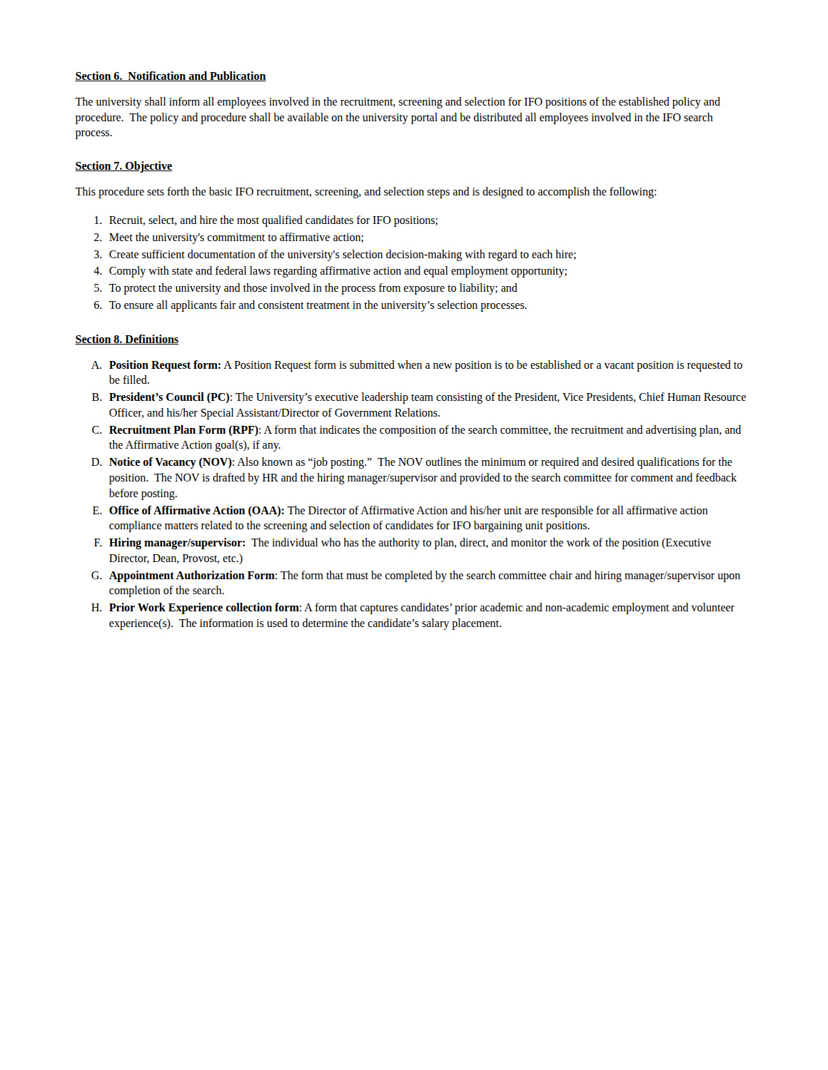Section 6. Notification and Publication
The university shall inform all employees involved in the recruitment, screening and selection for IFO positions of the established policy and procedure. The policy and procedure shall be available on the university portal and be distributed all employees involved in the IFO search process.
Section 7. Objective
This procedure sets forth the basic IFO recruitment, screening, and selection steps and is designed to accomplish the following:
Recruit, select, and hire the most qualified candidates for IFO positions;
Meet the university's commitment to affirmative action;
Create sufficient documentation of the university's selection decision-making with regard to each hire;
Comply with state and federal laws regarding affirmative action and equal employment opportunity;
To protect the university and those involved in the process from exposure to liability; and
To ensure all applicants fair and consistent treatment in the university’s selection processes.
Section 8. Definitions
Position Request form: A Position Request form is submitted when a new position is to be established or a vacant position is requested to be filled.
President’s Council (PC): The University’s executive leadership team consisting of the President, Vice Presidents, Chief Human Resource Officer, and his/her Special Assistant/Director of Government Relations.
Recruitment Plan Form (RPF): A form that indicates the composition of the search committee, the recruitment and advertising plan, and the Affirmative Action goal(s), if any.
Notice of Vacancy (NOV): Also known as “job posting.” The NOV outlines the minimum or required and desired qualifications for the position. The NOV is drafted by HR and the hiring manager/supervisor and provided to the search committee for comment and feedback before posting.
Office of Affirmative Action (OAA): The Director of Affirmative Action and his/her unit are responsible for all affirmative action compliance matters related to the screening and selection of candidates for IFO bargaining unit positions.
Hiring manager/supervisor: The individual who has the authority to plan, direct, and monitor the work of the position (Executive Director, Dean, Provost, etc.)
Appointment Authorization Form: The form that must be completed by the search committee chair and hiring manager/supervisor upon completion of the search.
Prior Work Experience collection form: A form that captures candidates’ prior academic and non-academic employment and volunteer experience(s). The information is used to determine the candidate’s salary placement.